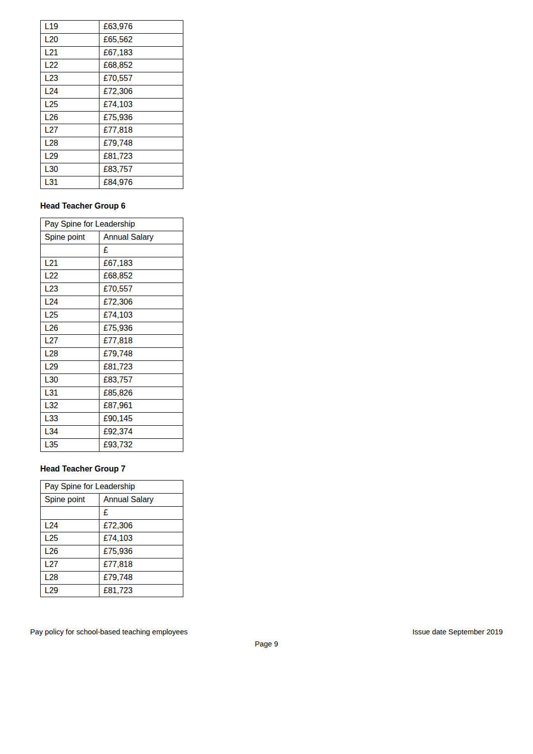| L19 | £63,976 |
| L20 | £65,562 |
| L21 | £67,183 |
| L22 | £68,852 |
| L23 | £70,557 |
| L24 | £72,306 |
| L25 | £74,103 |
| L26 | £75,936 |
| L27 | £77,818 |
| L28 | £79,748 |
| L29 | £81,723 |
| L30 | £83,757 |
| L31 | £84,976 |
Head Teacher Group 6
| Pay Spine for Leadership |
| Spine point | Annual Salary |
| | £ |
| L21 | £67,183 |
| L22 | £68,852 |
| L23 | £70,557 |
| L24 | £72,306 |
| L25 | £74,103 |
| L26 | £75,936 |
| L27 | £77,818 |
| L28 | £79,748 |
| L29 | £81,723 |
| L30 | £83,757 |
| L31 | £85,826 |
| L32 | £87,961 |
| L33 | £90,145 |
| L34 | £92,374 |
| L35 | £93,732 |
Head Teacher Group 7
| Pay Spine for Leadership |
| Spine point | Annual Salary |
| | £ |
| L24 | £72,306 |
| L25 | £74,103 |
| L26 | £75,936 |
| L27 | £77,818 |
| L28 | £79,748 |
| L29 | £81,723 |
Pay policy for school-based teaching employees Issue date September 2019
Page 9